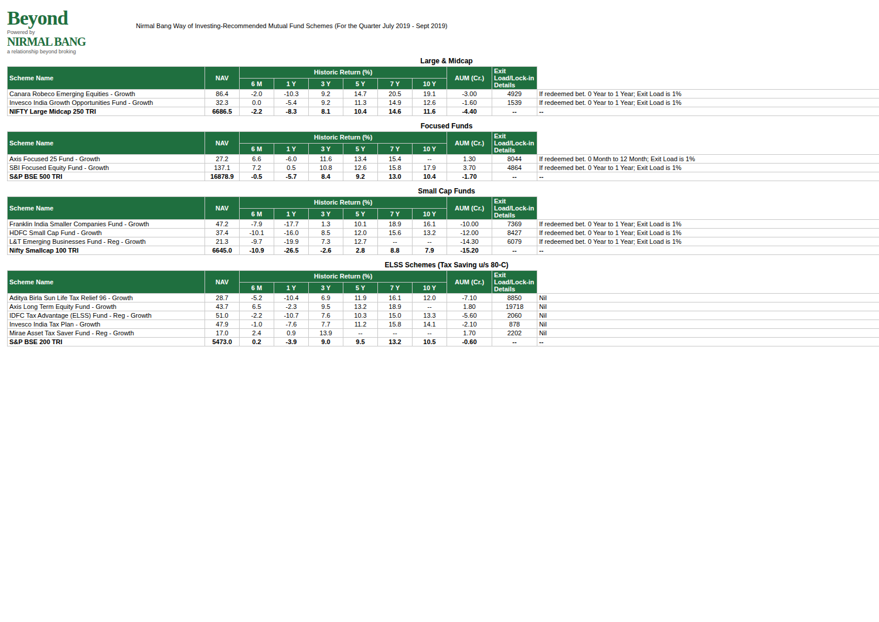Beyond
Powered by
NIRMAL BANG
a relationship beyond broking
Nirmal Bang Way of Investing-Recommended Mutual Fund Schemes (For the Quarter July 2019 - Sept 2019)
Large & Midcap
| Scheme Name | NAV | Historic Return (%) | AUM (Cr.) | Exit Load/Lock-in Details |
| --- | --- | --- | --- | --- |
| 6 M | 1 Y | 3 Y | 5 Y | 7 Y | 10 Y |
| Canara Robeco Emerging Equities - Growth | 86.4 | -2.0 | -10.3 | 9.2 | 14.7 | 20.5 | 19.1 | -3.00 | 4929 | If redeemed bet. 0 Year to 1 Year; Exit Load is 1% |
| Invesco India Growth Opportunities Fund - Growth | 32.3 | 0.0 | -5.4 | 9.2 | 11.3 | 14.9 | 12.6 | -1.60 | 1539 | If redeemed bet. 0 Year to 1 Year; Exit Load is 1% |
| NIFTY Large Midcap 250 TRI | 6686.5 | -2.2 | -8.3 | 8.1 | 10.4 | 14.6 | 11.6 | -4.40 | -- | -- |
Focused Funds
| Scheme Name | NAV | Historic Return (%) | AUM (Cr.) | Exit Load/Lock-in Details |
| --- | --- | --- | --- | --- |
| 6 M | 1 Y | 3 Y | 5 Y | 7 Y | 10 Y |
| Axis Focused 25 Fund - Growth | 27.2 | 6.6 | -6.0 | 11.6 | 13.4 | 15.4 | -- | 1.30 | 8044 | If redeemed bet. 0 Month to 12 Month; Exit Load is 1% |
| SBI Focused Equity Fund - Growth | 137.1 | 7.2 | 0.5 | 10.8 | 12.6 | 15.8 | 17.9 | 3.70 | 4864 | If redeemed bet. 0 Year to 1 Year; Exit Load is 1% |
| S&P BSE 500 TRI | 16878.9 | -0.5 | -5.7 | 8.4 | 9.2 | 13.0 | 10.4 | -1.70 | -- | -- |
Small Cap Funds
| Scheme Name | NAV | Historic Return (%) | AUM (Cr.) | Exit Load/Lock-in Details |
| --- | --- | --- | --- | --- |
| 6 M | 1 Y | 3 Y | 5 Y | 7 Y | 10 Y |
| Franklin India Smaller Companies Fund - Growth | 47.2 | -7.9 | -17.7 | 1.3 | 10.1 | 18.9 | 16.1 | -10.00 | 7369 | If redeemed bet. 0 Year to 1 Year; Exit Load is 1% |
| HDFC Small Cap Fund - Growth | 37.4 | -10.1 | -16.0 | 8.5 | 12.0 | 15.6 | 13.2 | -12.00 | 8427 | If redeemed bet. 0 Year to 1 Year; Exit Load is 1% |
| L&T Emerging Businesses Fund - Reg - Growth | 21.3 | -9.7 | -19.9 | 7.3 | 12.7 | -- | -- | -14.30 | 6079 | If redeemed bet. 0 Year to 1 Year; Exit Load is 1% |
| Nifty Smallcap 100 TRI | 6645.0 | -10.9 | -26.5 | -2.6 | 2.8 | 8.8 | 7.9 | -15.20 | -- | -- |
ELSS Schemes (Tax Saving u/s 80-C)
| Scheme Name | NAV | Historic Return (%) | AUM (Cr.) | Exit Load/Lock-in Details |
| --- | --- | --- | --- | --- |
| 6 M | 1 Y | 3 Y | 5 Y | 7 Y | 10 Y |
| Aditya Birla Sun Life Tax Relief 96 - Growth | 28.7 | -5.2 | -10.4 | 6.9 | 11.9 | 16.1 | 12.0 | -7.10 | 8850 | Nil |
| Axis Long Term Equity Fund - Growth | 43.7 | 6.5 | -2.3 | 9.5 | 13.2 | 18.9 | -- | 1.80 | 19718 | Nil |
| IDFC Tax Advantage (ELSS) Fund - Reg - Growth | 51.0 | -2.2 | -10.7 | 7.6 | 10.3 | 15.0 | 13.3 | -5.60 | 2060 | Nil |
| Invesco India Tax Plan - Growth | 47.9 | -1.0 | -7.6 | 7.7 | 11.2 | 15.8 | 14.1 | -2.10 | 878 | Nil |
| Mirae Asset Tax Saver Fund - Reg - Growth | 17.0 | 2.4 | 0.9 | 13.9 | -- | -- | -- | 1.70 | 2202 | Nil |
| S&P BSE 200 TRI | 5473.0 | 0.2 | -3.9 | 9.0 | 9.5 | 13.2 | 10.5 | -0.60 | -- | -- |
2